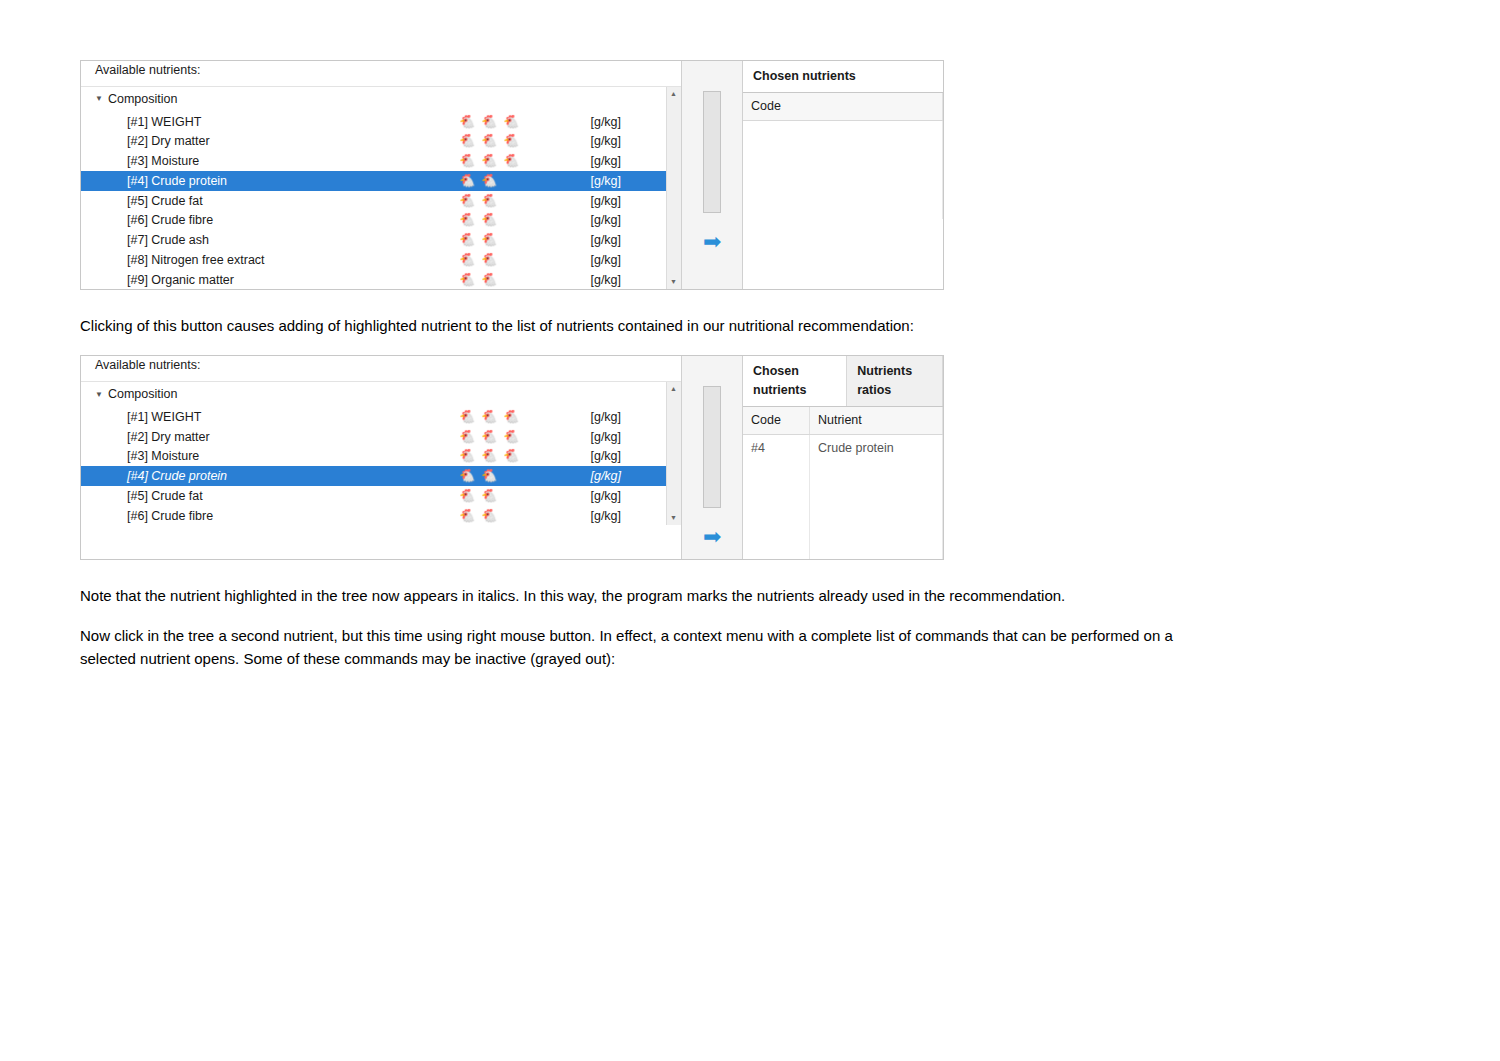| Available nutrients: ▼ Composition [#1] WEIGHT 🐔🐔🐔 [g/kg] [#2] Dry matter 🐔🐔🐔 [g/kg] [#3] Moisture 🐔🐔🐔 [g/kg] [#4] Crude protein 🐔🐔 [g/kg] [#5] Crude fat 🐔🐔 [g/kg] [#6] Crude fibre 🐔🐔 [g/kg] [#7] Crude ash 🐔🐔 [g/kg] [#8] Nitrogen free extract 🐔🐔 [g/kg] [#9] Organic matter 🐔🐔 [g/kg] | ➡ | Chosen nutrients / Code / / --- / |
Clicking of this button causes adding of highlighted nutrient to the list of nutrients contained in our nutritional recommendation:
| Available nutrients: ▼ Composition [#1] WEIGHT 🐔🐔🐔 [g/kg] [#2] Dry matter 🐔🐔🐔 [g/kg] [#3] Moisture 🐔🐔🐔 [g/kg] [#4] Crude protein 🐔🐔 [g/kg] [#5] Crude fat 🐔🐔 [g/kg] [#6] Crude fibre 🐔🐔 [g/kg] | ➡ | Chosen nutrients Nutrients ratios / Code / Nutrient / / --- / --- / / #4 / Crude protein / |
Note that the nutrient highlighted in the tree now appears in italics. In this way, the program marks the nutrients already used in the recommendation.
Now click in the tree a second nutrient, but this time using right mouse button. In effect, a context menu with a complete list of commands that can be performed on a selected nutrient opens. Some of these commands may be inactive (grayed out):